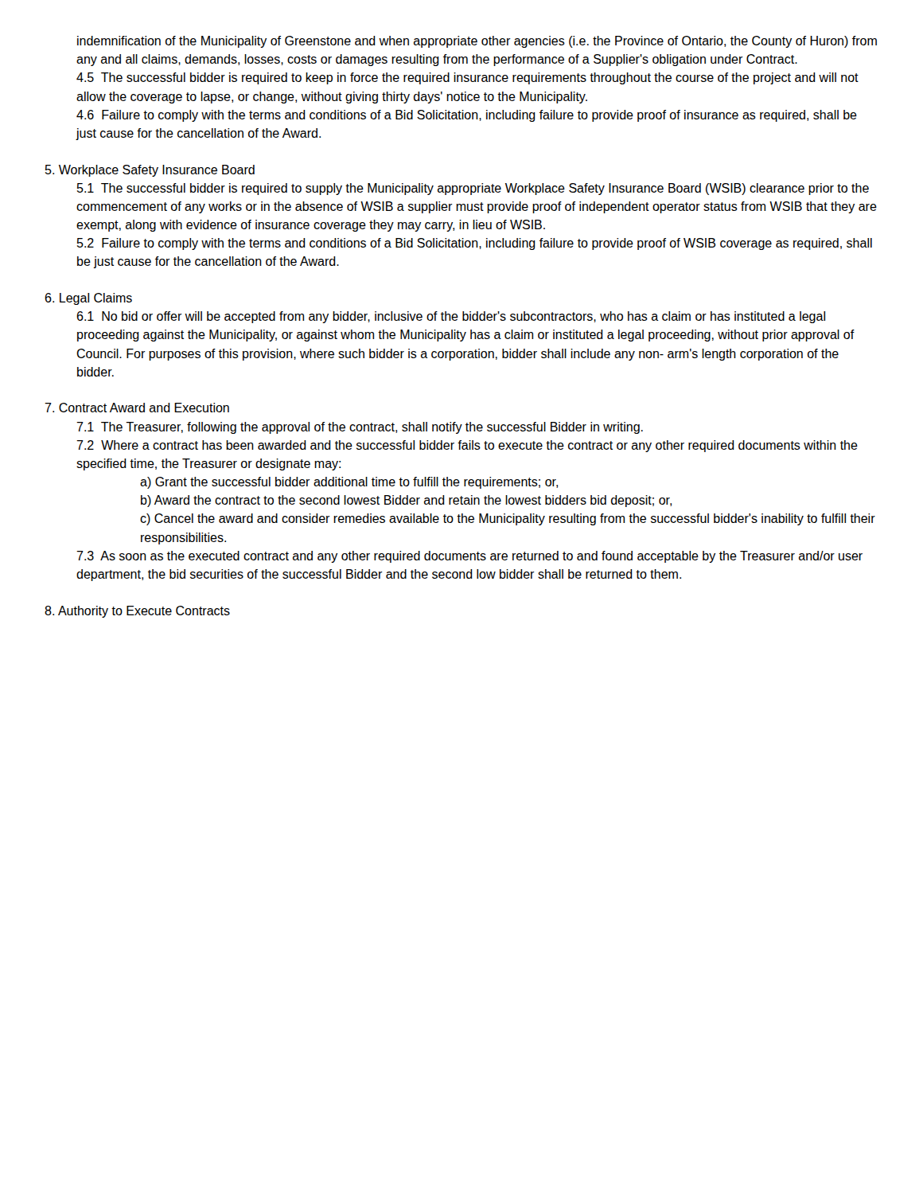indemnification of the Municipality of Greenstone and when appropriate other agencies (i.e. the Province of Ontario, the County of Huron) from any and all claims, demands, losses, costs or damages resulting from the performance of a Supplier's obligation under Contract.
4.5 The successful bidder is required to keep in force the required insurance requirements throughout the course of the project and will not allow the coverage to lapse, or change, without giving thirty days' notice to the Municipality.
4.6 Failure to comply with the terms and conditions of a Bid Solicitation, including failure to provide proof of insurance as required, shall be just cause for the cancellation of the Award.
5. Workplace Safety Insurance Board
5.1 The successful bidder is required to supply the Municipality appropriate Workplace Safety Insurance Board (WSIB) clearance prior to the commencement of any works or in the absence of WSIB a supplier must provide proof of independent operator status from WSIB that they are exempt, along with evidence of insurance coverage they may carry, in lieu of WSIB.
5.2 Failure to comply with the terms and conditions of a Bid Solicitation, including failure to provide proof of WSIB coverage as required, shall be just cause for the cancellation of the Award.
6. Legal Claims
6.1 No bid or offer will be accepted from any bidder, inclusive of the bidder's subcontractors, who has a claim or has instituted a legal proceeding against the Municipality, or against whom the Municipality has a claim or instituted a legal proceeding, without prior approval of Council. For purposes of this provision, where such bidder is a corporation, bidder shall include any non- arm's length corporation of the bidder.
7. Contract Award and Execution
7.1 The Treasurer, following the approval of the contract, shall notify the successful Bidder in writing.
7.2 Where a contract has been awarded and the successful bidder fails to execute the contract or any other required documents within the specified time, the Treasurer or designate may:
a) Grant the successful bidder additional time to fulfill the requirements; or,
b) Award the contract to the second lowest Bidder and retain the lowest bidders bid deposit; or,
c) Cancel the award and consider remedies available to the Municipality resulting from the successful bidder's inability to fulfill their responsibilities.
7.3 As soon as the executed contract and any other required documents are returned to and found acceptable by the Treasurer and/or user department, the bid securities of the successful Bidder and the second low bidder shall be returned to them.
8. Authority to Execute Contracts